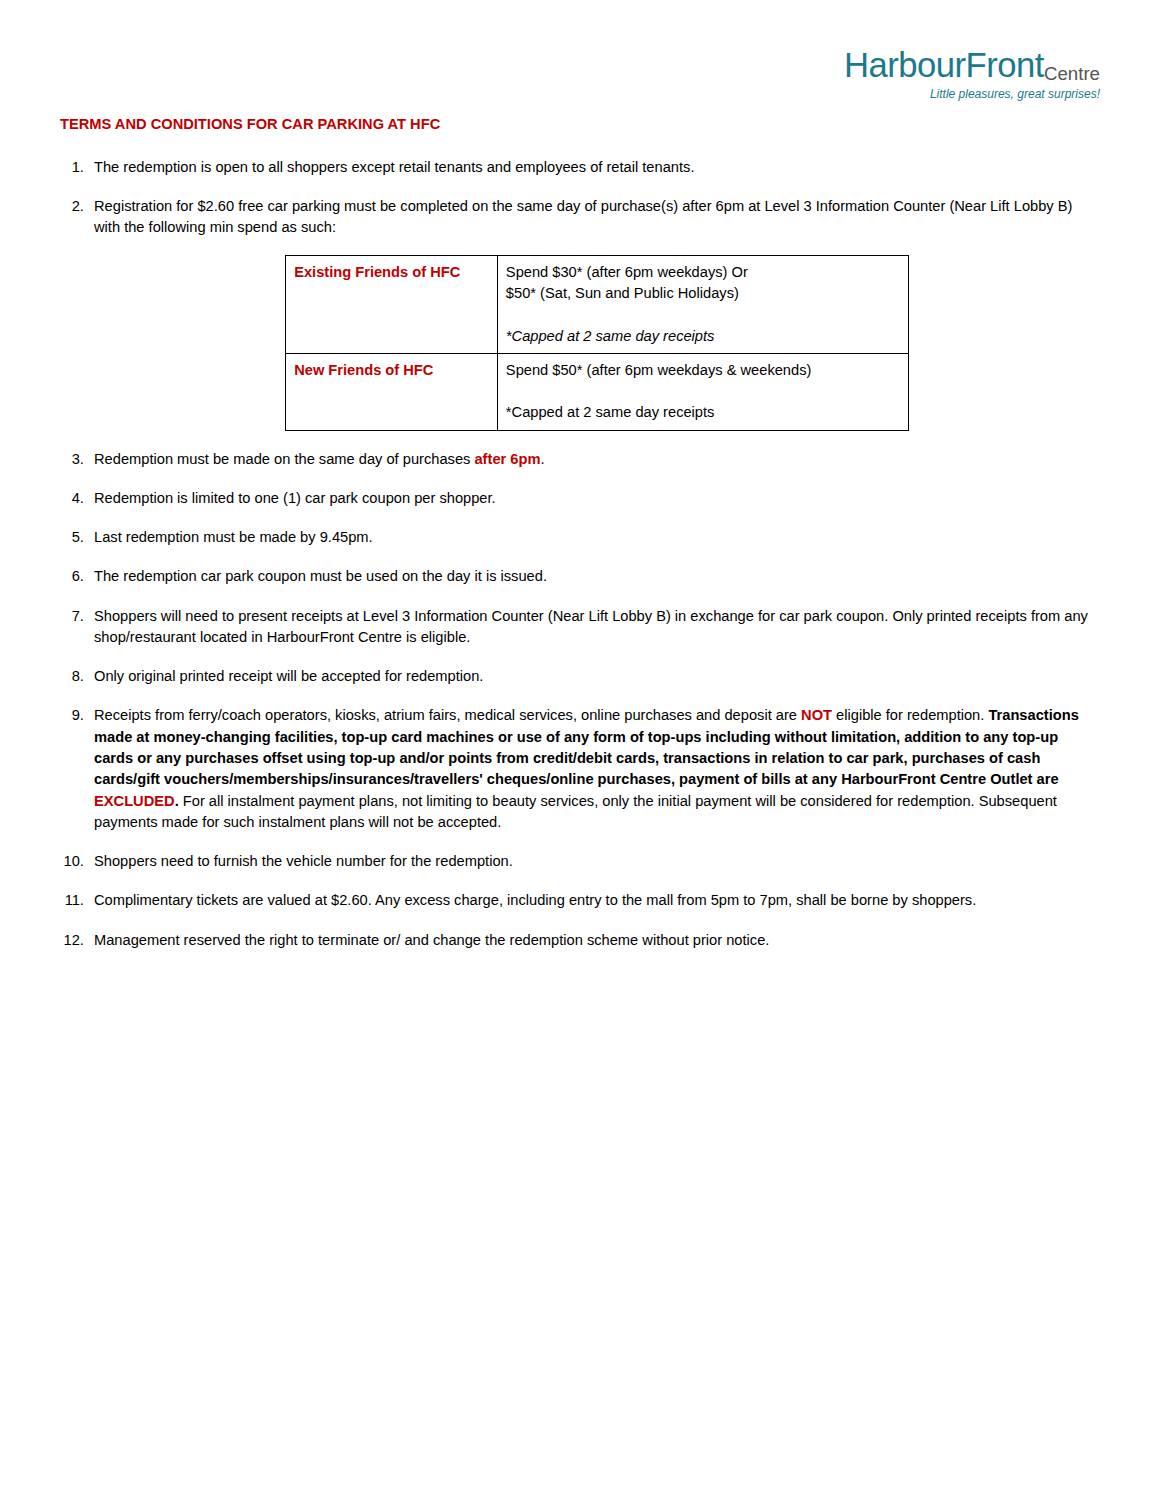HarbourFront Centre Little pleasures, great surprises!
Terms and Conditions for Car Parking at HFC
The redemption is open to all shoppers except retail tenants and employees of retail tenants.
Registration for $2.60 free car parking must be completed on the same day of purchase(s) after 6pm at Level 3 Information Counter (Near Lift Lobby B) with the following min spend as such:
| Existing Friends of HFC | Spend $30* (after 6pm weekdays) Or $50* (Sat, Sun and Public Holidays) *Capped at 2 same day receipts |
| New Friends of HFC | Spend $50* (after 6pm weekdays & weekends) *Capped at 2 same day receipts |
Redemption must be made on the same day of purchases after 6pm.
Redemption is limited to one (1) car park coupon per shopper.
Last redemption must be made by 9.45pm.
The redemption car park coupon must be used on the day it is issued.
Shoppers will need to present receipts at Level 3 Information Counter (Near Lift Lobby B) in exchange for car park coupon. Only printed receipts from any shop/restaurant located in HarbourFront Centre is eligible.
Only original printed receipt will be accepted for redemption.
Receipts from ferry/coach operators, kiosks, atrium fairs, medical services, online purchases and deposit are NOT eligible for redemption. Transactions made at money-changing facilities, top-up card machines or use of any form of top-ups including without limitation, addition to any top-up cards or any purchases offset using top-up and/or points from credit/debit cards, transactions in relation to car park, purchases of cash cards/gift vouchers/memberships/insurances/travellers' cheques/online purchases, payment of bills at any HarbourFront Centre Outlet are EXCLUDED. For all instalment payment plans, not limiting to beauty services, only the initial payment will be considered for redemption. Subsequent payments made for such instalment plans will not be accepted.
Shoppers need to furnish the vehicle number for the redemption.
Complimentary tickets are valued at $2.60. Any excess charge, including entry to the mall from 5pm to 7pm, shall be borne by shoppers.
Management reserved the right to terminate or/ and change the redemption scheme without prior notice.